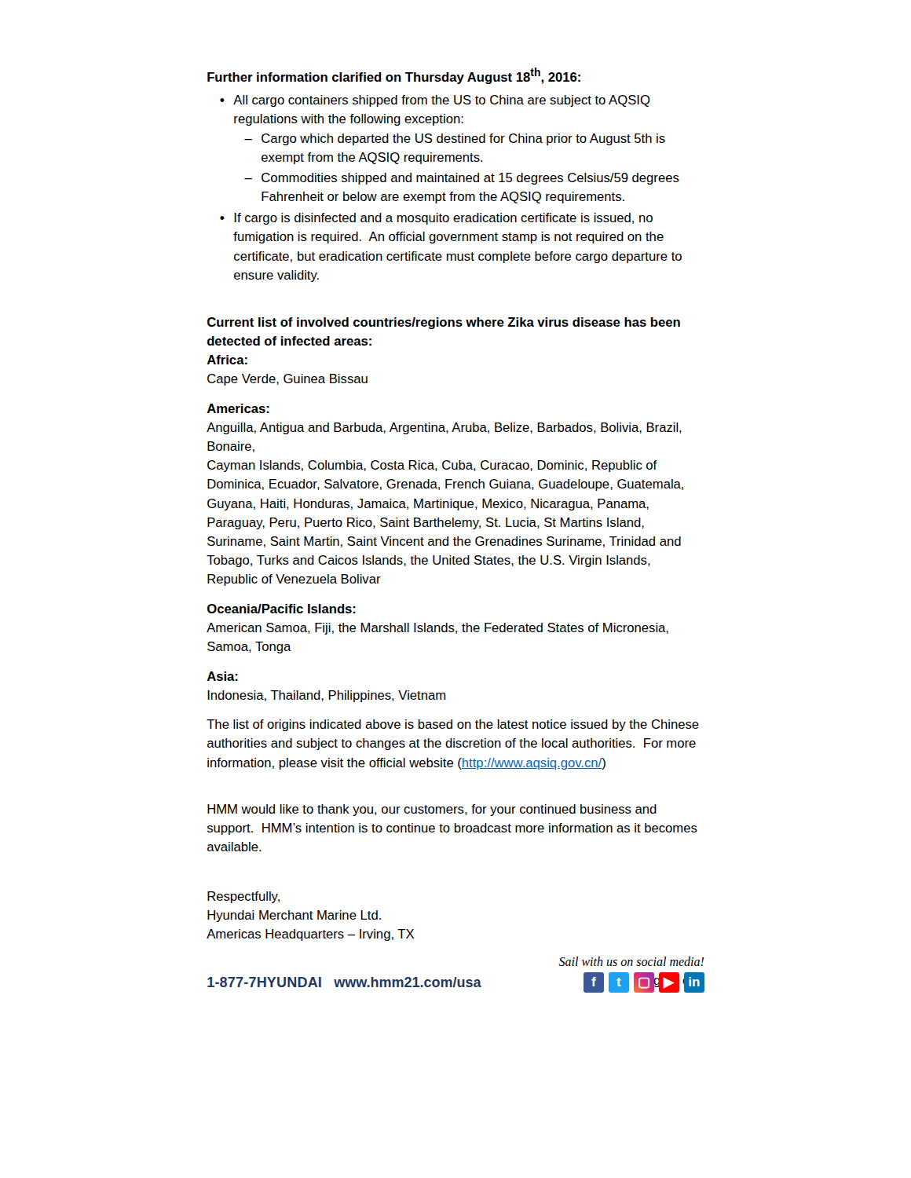Further information clarified on Thursday August 18th, 2016:
All cargo containers shipped from the US to China are subject to AQSIQ regulations with the following exception:
Cargo which departed the US destined for China prior to August 5th is exempt from the AQSIQ requirements.
Commodities shipped and maintained at 15 degrees Celsius/59 degrees Fahrenheit or below are exempt from the AQSIQ requirements.
If cargo is disinfected and a mosquito eradication certificate is issued, no fumigation is required. An official government stamp is not required on the certificate, but eradication certificate must complete before cargo departure to ensure validity.
Current list of involved countries/regions where Zika virus disease has been detected of infected areas:
Africa:
Cape Verde, Guinea Bissau
Americas:
Anguilla, Antigua and Barbuda, Argentina, Aruba, Belize, Barbados, Bolivia, Brazil, Bonaire,
Cayman Islands, Columbia, Costa Rica, Cuba, Curacao, Dominic, Republic of Dominica, Ecuador, Salvatore, Grenada, French Guiana, Guadeloupe, Guatemala, Guyana, Haiti, Honduras, Jamaica, Martinique, Mexico, Nicaragua, Panama, Paraguay, Peru, Puerto Rico, Saint Barthelemy, St. Lucia, St Martins Island, Suriname, Saint Martin, Saint Vincent and the Grenadines Suriname, Trinidad and Tobago, Turks and Caicos Islands, the United States, the U.S. Virgin Islands, Republic of Venezuela Bolivar
Oceania/Pacific Islands:
American Samoa, Fiji, the Marshall Islands, the Federated States of Micronesia, Samoa, Tonga
Asia:
Indonesia, Thailand, Philippines, Vietnam
The list of origins indicated above is based on the latest notice issued by the Chinese authorities and subject to changes at the discretion of the local authorities. For more information, please visit the official website (http://www.aqsiq.gov.cn/)
HMM would like to thank you, our customers, for your continued business and support. HMM’s intention is to continue to broadcast more information as it becomes available.
Respectfully,
Hyundai Merchant Marine Ltd.
Americas Headquarters – Irving, TX
Page 3 of 3
Sail with us on social media!
1-877-7HYUNDAI
www.hmm21.com/usa
f t ▢ ▶ in